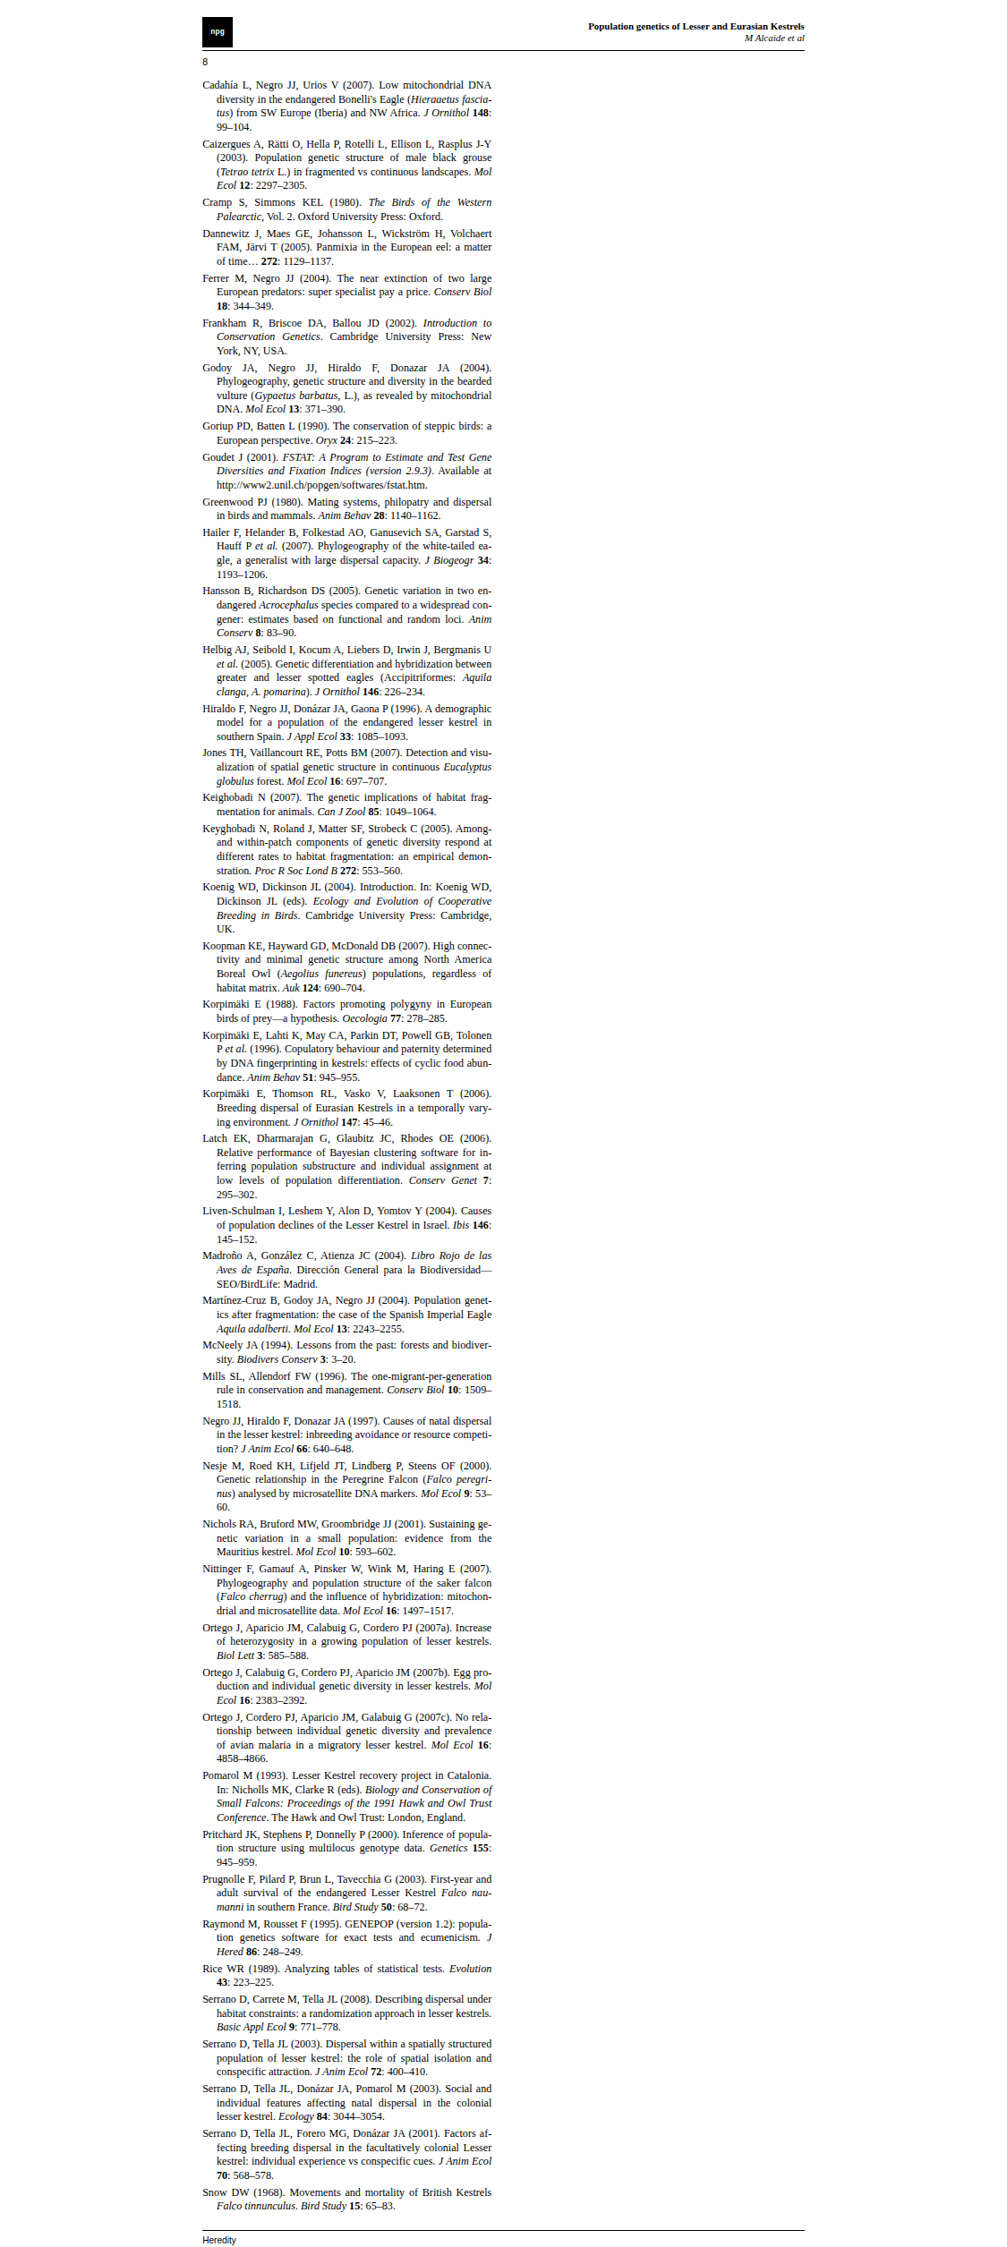npg
Population genetics of Lesser and Eurasian Kestrels
M Alcaide et al
8
Cadahía L, Negro JJ, Urios V (2007). Low mitochondrial DNA diversity in the endangered Bonelli's Eagle (Hieraaetus fasciatus) from SW Europe (Iberia) and NW Africa. J Ornithol 148: 99–104.
Caizergues A, Rätti O, Hella P, Rotelli L, Ellison L, Rasplus J-Y (2003). Population genetic structure of male black grouse (Tetrao tetrix L.) in fragmented vs continuous landscapes. Mol Ecol 12: 2297–2305.
Cramp S, Simmons KEL (1980). The Birds of the Western Palearctic, Vol. 2. Oxford University Press: Oxford.
Dannewitz J, Maes GE, Johansson L, Wickström H, Volchaert FAM, Järvi T (2005). Panmixia in the European eel: a matter of time… 272: 1129–1137.
Ferrer M, Negro JJ (2004). The near extinction of two large European predators: super specialist pay a price. Conserv Biol 18: 344–349.
Frankham R, Briscoe DA, Ballou JD (2002). Introduction to Conservation Genetics. Cambridge University Press: New York, NY, USA.
Godoy JA, Negro JJ, Hiraldo F, Donazar JA (2004). Phylogeography, genetic structure and diversity in the bearded vulture (Gypaetus barbatus, L.), as revealed by mitochondrial DNA. Mol Ecol 13: 371–390.
Goriup PD, Batten L (1990). The conservation of steppic birds: a European perspective. Oryx 24: 215–223.
Goudet J (2001). FSTAT: A Program to Estimate and Test Gene Diversities and Fixation Indices (version 2.9.3). Available at http://www2.unil.ch/popgen/softwares/fstat.htm.
Greenwood PJ (1980). Mating systems, philopatry and dispersal in birds and mammals. Anim Behav 28: 1140–1162.
Hailer F, Helander B, Folkestad AO, Ganusevich SA, Garstad S, Hauff P et al. (2007). Phylogeography of the white-tailed eagle, a generalist with large dispersal capacity. J Biogeogr 34: 1193–1206.
Hansson B, Richardson DS (2005). Genetic variation in two endangered Acrocephalus species compared to a widespread congener: estimates based on functional and random loci. Anim Conserv 8: 83–90.
Helbig AJ, Seibold I, Kocum A, Liebers D, Irwin J, Bergmanis U et al. (2005). Genetic differentiation and hybridization between greater and lesser spotted eagles (Accipitriformes: Aquila clanga, A. pomarina). J Ornithol 146: 226–234.
Hiraldo F, Negro JJ, Donázar JA, Gaona P (1996). A demographic model for a population of the endangered lesser kestrel in southern Spain. J Appl Ecol 33: 1085–1093.
Jones TH, Vaillancourt RE, Potts BM (2007). Detection and visualization of spatial genetic structure in continuous Eucalyptus globulus forest. Mol Ecol 16: 697–707.
Keighobadi N (2007). The genetic implications of habitat fragmentation for animals. Can J Zool 85: 1049–1064.
Keyghobadi N, Roland J, Matter SF, Strobeck C (2005). Among- and within-patch components of genetic diversity respond at different rates to habitat fragmentation: an empirical demonstration. Proc R Soc Lond B 272: 553–560.
Koenig WD, Dickinson JL (2004). Introduction. In: Koenig WD, Dickinson JL (eds). Ecology and Evolution of Cooperative Breeding in Birds. Cambridge University Press: Cambridge, UK.
Koopman KE, Hayward GD, McDonald DB (2007). High connectivity and minimal genetic structure among North America Boreal Owl (Aegolius funereus) populations, regardless of habitat matrix. Auk 124: 690–704.
Korpimäki E (1988). Factors promoting polygyny in European birds of prey—a hypothesis. Oecologia 77: 278–285.
Korpimäki E, Lahti K, May CA, Parkin DT, Powell GB, Tolonen P et al. (1996). Copulatory behaviour and paternity determined by DNA fingerprinting in kestrels: effects of cyclic food abundance. Anim Behav 51: 945–955.
Korpimäki E, Thomson RL, Vasko V, Laaksonen T (2006). Breeding dispersal of Eurasian Kestrels in a temporally varying environment. J Ornithol 147: 45–46.
Latch EK, Dharmarajan G, Glaubitz JC, Rhodes OE (2006). Relative performance of Bayesian clustering software for inferring population substructure and individual assignment at low levels of population differentiation. Conserv Genet 7: 295–302.
Liven-Schulman I, Leshem Y, Alon D, Yomtov Y (2004). Causes of population declines of the Lesser Kestrel in Israel. Ibis 146: 145–152.
Madroño A, González C, Atienza JC (2004). Libro Rojo de las Aves de España. Dirección General para la Biodiversidad—SEO/BirdLife: Madrid.
Martínez-Cruz B, Godoy JA, Negro JJ (2004). Population genetics after fragmentation: the case of the Spanish Imperial Eagle Aquila adalberti. Mol Ecol 13: 2243–2255.
McNeely JA (1994). Lessons from the past: forests and biodiversity. Biodivers Conserv 3: 3–20.
Mills SL, Allendorf FW (1996). The one-migrant-per-generation rule in conservation and management. Conserv Biol 10: 1509–1518.
Negro JJ, Hiraldo F, Donazar JA (1997). Causes of natal dispersal in the lesser kestrel: inbreeding avoidance or resource competition? J Anim Ecol 66: 640–648.
Nesje M, Roed KH, Lifjeld JT, Lindberg P, Steens OF (2000). Genetic relationship in the Peregrine Falcon (Falco peregrinus) analysed by microsatellite DNA markers. Mol Ecol 9: 53–60.
Nichols RA, Bruford MW, Groombridge JJ (2001). Sustaining genetic variation in a small population: evidence from the Mauritius kestrel. Mol Ecol 10: 593–602.
Nittinger F, Gamauf A, Pinsker W, Wink M, Haring E (2007). Phylogeography and population structure of the saker falcon (Falco cherrug) and the influence of hybridization: mitochondrial and microsatellite data. Mol Ecol 16: 1497–1517.
Ortego J, Aparicio JM, Calabuig G, Cordero PJ (2007a). Increase of heterozygosity in a growing population of lesser kestrels. Biol Lett 3: 585–588.
Ortego J, Calabuig G, Cordero PJ, Aparicio JM (2007b). Egg production and individual genetic diversity in lesser kestrels. Mol Ecol 16: 2383–2392.
Ortego J, Cordero PJ, Aparicio JM, Galabuig G (2007c). No relationship between individual genetic diversity and prevalence of avian malaria in a migratory lesser kestrel. Mol Ecol 16: 4858–4866.
Pomarol M (1993). Lesser Kestrel recovery project in Catalonia. In: Nicholls MK, Clarke R (eds). Biology and Conservation of Small Falcons: Proceedings of the 1991 Hawk and Owl Trust Conference. The Hawk and Owl Trust: London, England.
Pritchard JK, Stephens P, Donnelly P (2000). Inference of population structure using multilocus genotype data. Genetics 155: 945–959.
Prugnolle F, Pilard P, Brun L, Tavecchia G (2003). First-year and adult survival of the endangered Lesser Kestrel Falco naumanni in southern France. Bird Study 50: 68–72.
Raymond M, Rousset F (1995). GENEPOP (version 1.2): population genetics software for exact tests and ecumenicism. J Hered 86: 248–249.
Rice WR (1989). Analyzing tables of statistical tests. Evolution 43: 223–225.
Serrano D, Carrete M, Tella JL (2008). Describing dispersal under habitat constraints: a randomization approach in lesser kestrels. Basic Appl Ecol 9: 771–778.
Serrano D, Tella JL (2003). Dispersal within a spatially structured population of lesser kestrel: the role of spatial isolation and conspecific attraction. J Anim Ecol 72: 400–410.
Serrano D, Tella JL, Donázar JA, Pomarol M (2003). Social and individual features affecting natal dispersal in the colonial lesser kestrel. Ecology 84: 3044–3054.
Serrano D, Tella JL, Forero MG, Donázar JA (2001). Factors affecting breeding dispersal in the facultatively colonial Lesser kestrel: individual experience vs conspecific cues. J Anim Ecol 70: 568–578.
Snow DW (1968). Movements and mortality of British Kestrels Falco tinnunculus. Bird Study 15: 65–83.
Heredity